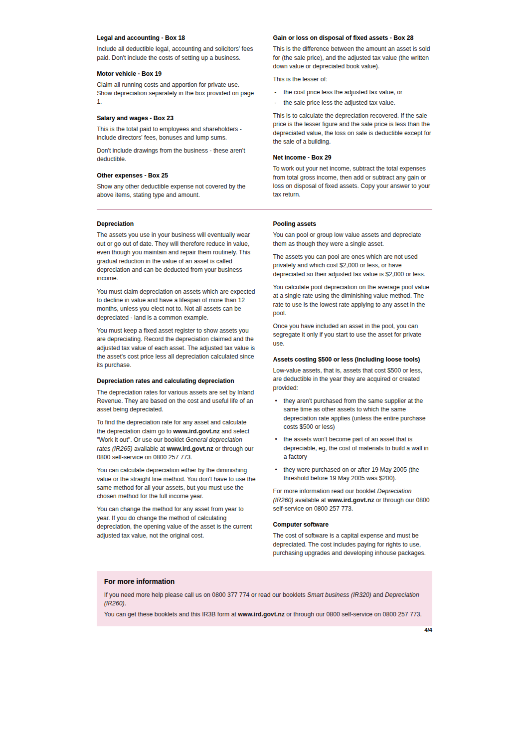Legal and accounting - Box 18
Include all deductible legal, accounting and solicitors' fees paid. Don't include the costs of setting up a business.
Motor vehicle - Box 19
Claim all running costs and apportion for private use. Show depreciation separately in the box provided on page 1.
Salary and wages - Box 23
This is the total paid to employees and shareholders - include directors' fees, bonuses and lump sums.
Don't include drawings from the business - these aren't deductible.
Other expenses - Box 25
Show any other deductible expense not covered by the above items, stating type and amount.
Gain or loss on disposal of fixed assets - Box 28
This is the difference between the amount an asset is sold for (the sale price), and the adjusted tax value (the written down value or depreciated book value).
This is the lesser of:
the cost price less the adjusted tax value, or
the sale price less the adjusted tax value.
This is to calculate the depreciation recovered. If the sale price is the lesser figure and the sale price is less than the depreciated value, the loss on sale is deductible except for the sale of a building.
Net income - Box 29
To work out your net income, subtract the total expenses from total gross income, then add or subtract any gain or loss on disposal of fixed assets. Copy your answer to your tax return.
Depreciation
The assets you use in your business will eventually wear out or go out of date. They will therefore reduce in value, even though you maintain and repair them routinely. This gradual reduction in the value of an asset is called depreciation and can be deducted from your business income.
You must claim depreciation on assets which are expected to decline in value and have a lifespan of more than 12 months, unless you elect not to. Not all assets can be depreciated - land is a common example.
You must keep a fixed asset register to show assets you are depreciating. Record the depreciation claimed and the adjusted tax value of each asset. The adjusted tax value is the asset's cost price less all depreciation calculated since its purchase.
Depreciation rates and calculating depreciation
The depreciation rates for various assets are set by Inland Revenue. They are based on the cost and useful life of an asset being depreciated.
To find the depreciation rate for any asset and calculate the depreciation claim go to www.ird.govt.nz and select "Work it out". Or use our booklet General depreciation rates (IR265) available at www.ird.govt.nz or through our 0800 self-service on 0800 257 773.
You can calculate depreciation either by the diminishing value or the straight line method. You don't have to use the same method for all your assets, but you must use the chosen method for the full income year.
You can change the method for any asset from year to year. If you do change the method of calculating depreciation, the opening value of the asset is the current adjusted tax value, not the original cost.
Pooling assets
You can pool or group low value assets and depreciate them as though they were a single asset.
The assets you can pool are ones which are not used privately and which cost $2,000 or less, or have depreciated so their adjusted tax value is $2,000 or less.
You calculate pool depreciation on the average pool value at a single rate using the diminishing value method. The rate to use is the lowest rate applying to any asset in the pool.
Once you have included an asset in the pool, you can segregate it only if you start to use the asset for private use.
Assets costing $500 or less (including loose tools)
Low-value assets, that is, assets that cost $500 or less, are deductible in the year they are acquired or created provided:
they aren't purchased from the same supplier at the same time as other assets to which the same depreciation rate applies (unless the entire purchase costs $500 or less)
the assets won't become part of an asset that is depreciable, eg, the cost of materials to build a wall in a factory
they were purchased on or after 19 May 2005 (the threshold before 19 May 2005 was $200).
For more information read our booklet Depreciation (IR260) available at www.ird.govt.nz or through our 0800 self-service on 0800 257 773.
Computer software
The cost of software is a capital expense and must be depreciated. The cost includes paying for rights to use, purchasing upgrades and developing inhouse packages.
For more information
If you need more help please call us on 0800 377 774 or read our booklets Smart business (IR320) and Depreciation (IR260).
You can get these booklets and this IR3B form at www.ird.govt.nz or through our 0800 self-service on 0800 257 773.
4/4